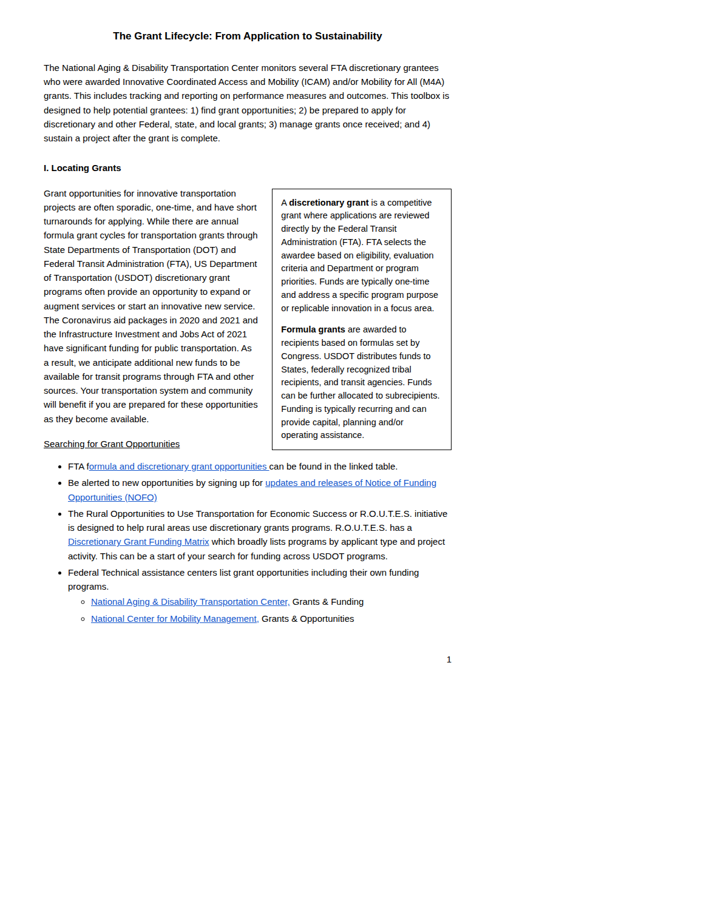The Grant Lifecycle: From Application to Sustainability
The National Aging & Disability Transportation Center monitors several FTA discretionary grantees who were awarded Innovative Coordinated Access and Mobility (ICAM) and/or Mobility for All (M4A) grants. This includes tracking and reporting on performance measures and outcomes. This toolbox is designed to help potential grantees: 1) find grant opportunities; 2) be prepared to apply for discretionary and other Federal, state, and local grants; 3) manage grants once received; and 4) sustain a project after the grant is complete.
I. Locating Grants
A discretionary grant is a competitive grant where applications are reviewed directly by the Federal Transit Administration (FTA). FTA selects the awardee based on eligibility, evaluation criteria and Department or program priorities. Funds are typically one-time and address a specific program purpose or replicable innovation in a focus area.
Formula grants are awarded to recipients based on formulas set by Congress. USDOT distributes funds to States, federally recognized tribal recipients, and transit agencies. Funds can be further allocated to subrecipients. Funding is typically recurring and can provide capital, planning and/or operating assistance.
Grant opportunities for innovative transportation projects are often sporadic, one-time, and have short turnarounds for applying. While there are annual formula grant cycles for transportation grants through State Departments of Transportation (DOT) and Federal Transit Administration (FTA), US Department of Transportation (USDOT) discretionary grant programs often provide an opportunity to expand or augment services or start an innovative new service. The Coronavirus aid packages in 2020 and 2021 and the Infrastructure Investment and Jobs Act of 2021 have significant funding for public transportation. As a result, we anticipate additional new funds to be available for transit programs through FTA and other sources. Your transportation system and community will benefit if you are prepared for these opportunities as they become available.
Searching for Grant Opportunities
FTA formula and discretionary grant opportunities can be found in the linked table.
Be alerted to new opportunities by signing up for updates and releases of Notice of Funding Opportunities (NOFO)
The Rural Opportunities to Use Transportation for Economic Success or R.O.U.T.E.S. initiative is designed to help rural areas use discretionary grants programs. R.O.U.T.E.S. has a Discretionary Grant Funding Matrix which broadly lists programs by applicant type and project activity. This can be a start of your search for funding across USDOT programs.
Federal Technical assistance centers list grant opportunities including their own funding programs.
National Aging & Disability Transportation Center, Grants & Funding
National Center for Mobility Management, Grants & Opportunities
1